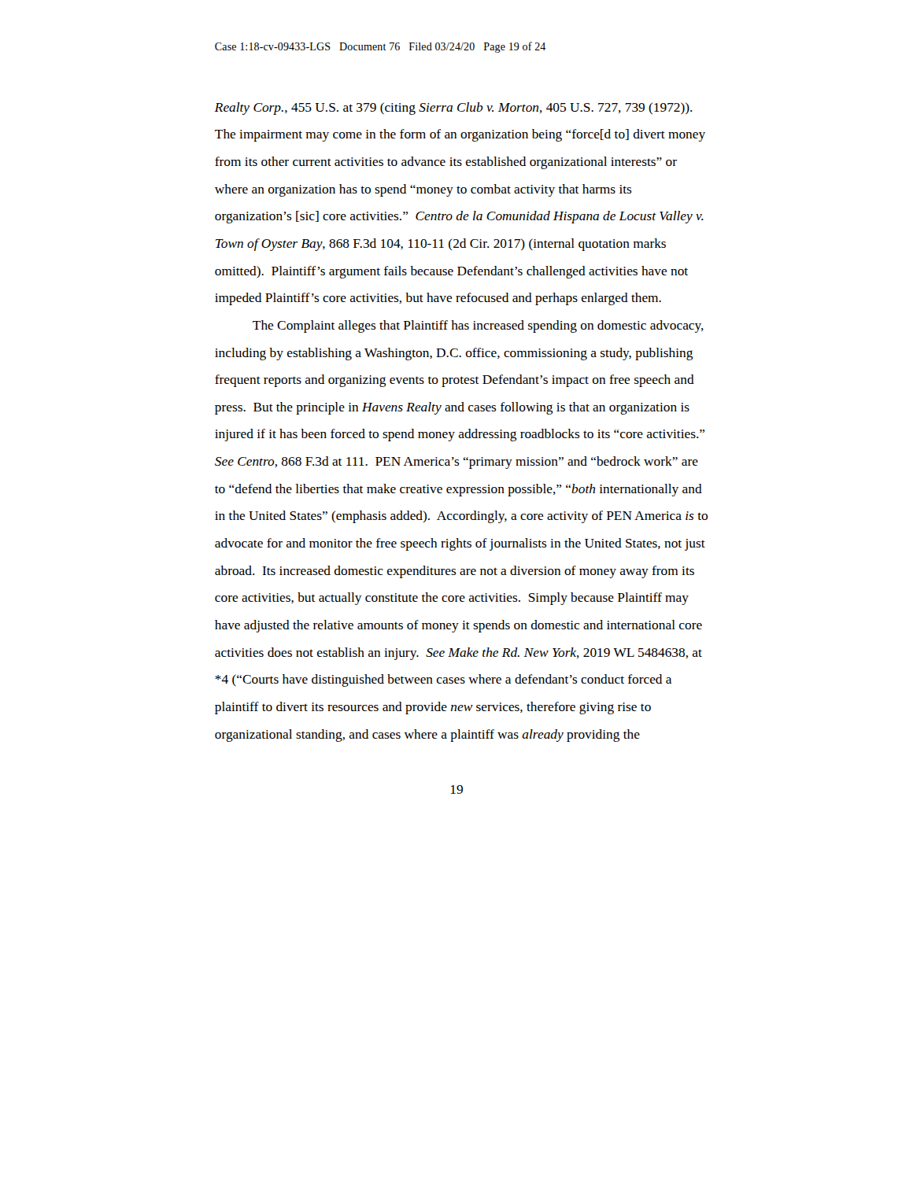Case 1:18-cv-09433-LGS Document 76 Filed 03/24/20 Page 19 of 24
Realty Corp., 455 U.S. at 379 (citing Sierra Club v. Morton, 405 U.S. 727, 739 (1972)). The impairment may come in the form of an organization being “force[d to] divert money from its other current activities to advance its established organizational interests” or where an organization has to spend “money to combat activity that harms its organization’s [sic] core activities.” Centro de la Comunidad Hispana de Locust Valley v. Town of Oyster Bay, 868 F.3d 104, 110-11 (2d Cir. 2017) (internal quotation marks omitted). Plaintiff’s argument fails because Defendant’s challenged activities have not impeded Plaintiff’s core activities, but have refocused and perhaps enlarged them.
The Complaint alleges that Plaintiff has increased spending on domestic advocacy, including by establishing a Washington, D.C. office, commissioning a study, publishing frequent reports and organizing events to protest Defendant’s impact on free speech and press. But the principle in Havens Realty and cases following is that an organization is injured if it has been forced to spend money addressing roadblocks to its “core activities.” See Centro, 868 F.3d at 111. PEN America’s “primary mission” and “bedrock work” are to “defend the liberties that make creative expression possible,” “both internationally and in the United States” (emphasis added). Accordingly, a core activity of PEN America is to advocate for and monitor the free speech rights of journalists in the United States, not just abroad. Its increased domestic expenditures are not a diversion of money away from its core activities, but actually constitute the core activities. Simply because Plaintiff may have adjusted the relative amounts of money it spends on domestic and international core activities does not establish an injury. See Make the Rd. New York, 2019 WL 5484638, at *4 (“Courts have distinguished between cases where a defendant’s conduct forced a plaintiff to divert its resources and provide new services, therefore giving rise to organizational standing, and cases where a plaintiff was already providing the
19